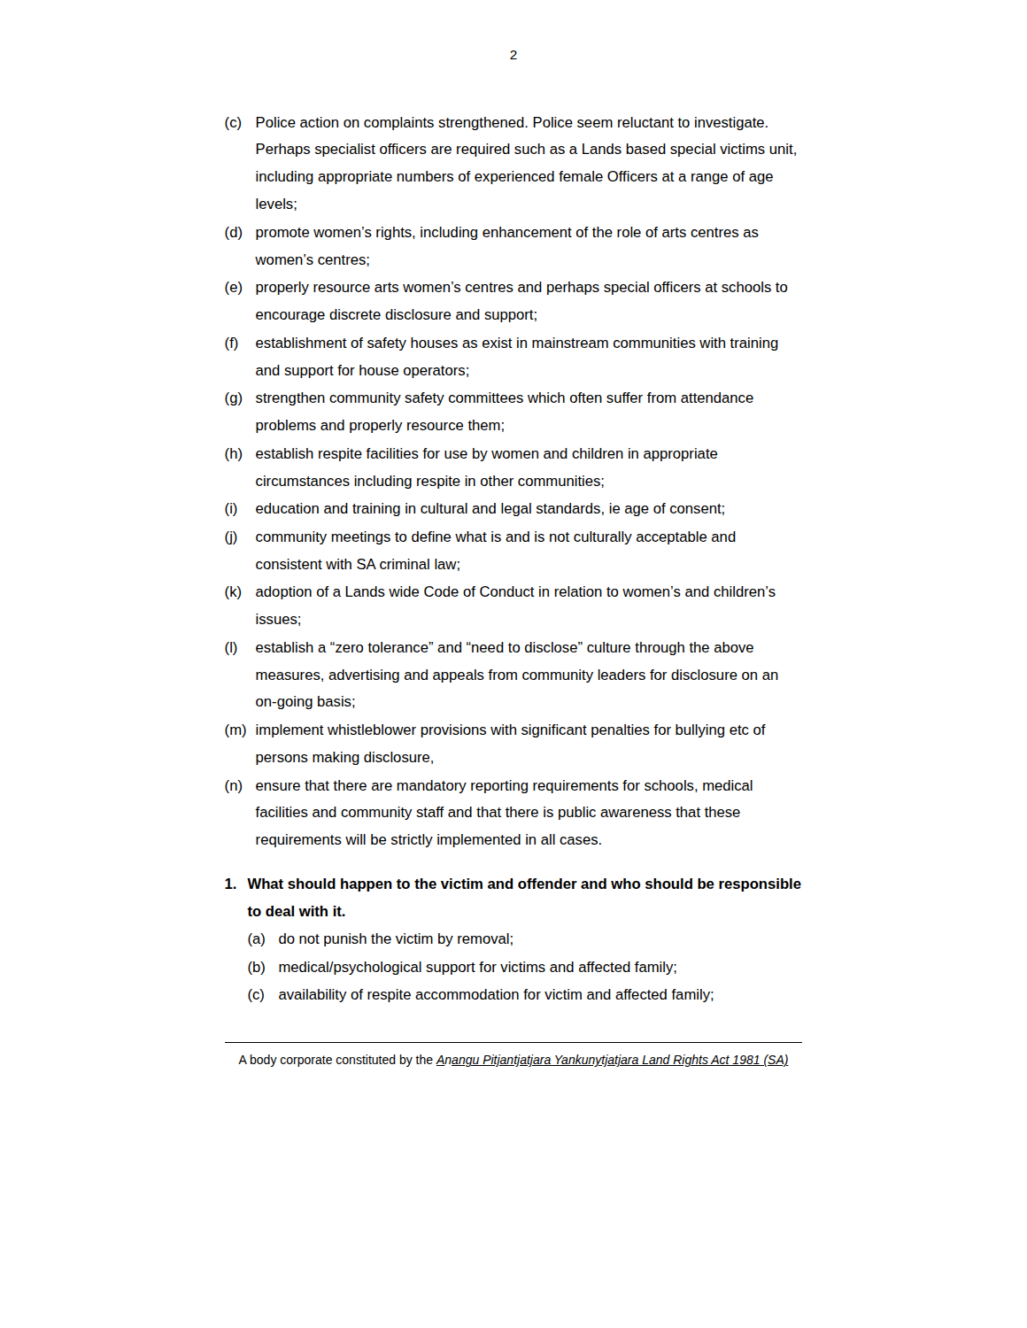2
(c) Police action on complaints strengthened. Police seem reluctant to investigate. Perhaps specialist officers are required such as a Lands based special victims unit, including appropriate numbers of experienced female Officers at a range of age levels;
(d) promote women’s rights, including enhancement of the role of arts centres as women’s centres;
(e) properly resource arts women’s centres and perhaps special officers at schools to encourage discrete disclosure and support;
(f) establishment of safety houses as exist in mainstream communities with training and support for house operators;
(g) strengthen community safety committees which often suffer from attendance problems and properly resource them;
(h) establish respite facilities for use by women and children in appropriate circumstances including respite in other communities;
(i) education and training in cultural and legal standards, ie age of consent;
(j) community meetings to define what is and is not culturally acceptable and consistent with SA criminal law;
(k) adoption of a Lands wide Code of Conduct in relation to women’s and children’s issues;
(l) establish a “zero tolerance” and “need to disclose” culture through the above measures, advertising and appeals from community leaders for disclosure on an on-going basis;
(m) implement whistleblower provisions with significant penalties for bullying etc of persons making disclosure,
(n) ensure that there are mandatory reporting requirements for schools, medical facilities and community staff and that there is public awareness that these requirements will be strictly implemented in all cases.
What should happen to the victim and offender and who should be responsible to deal with it.
(a) do not punish the victim by removal;
(b) medical/psychological support for victims and affected family;
(c) availability of respite accommodation for victim and affected family;
A body corporate constituted by the Anangu Pitjantjatjara Yankunytjatjara Land Rights Act 1981 (SA)